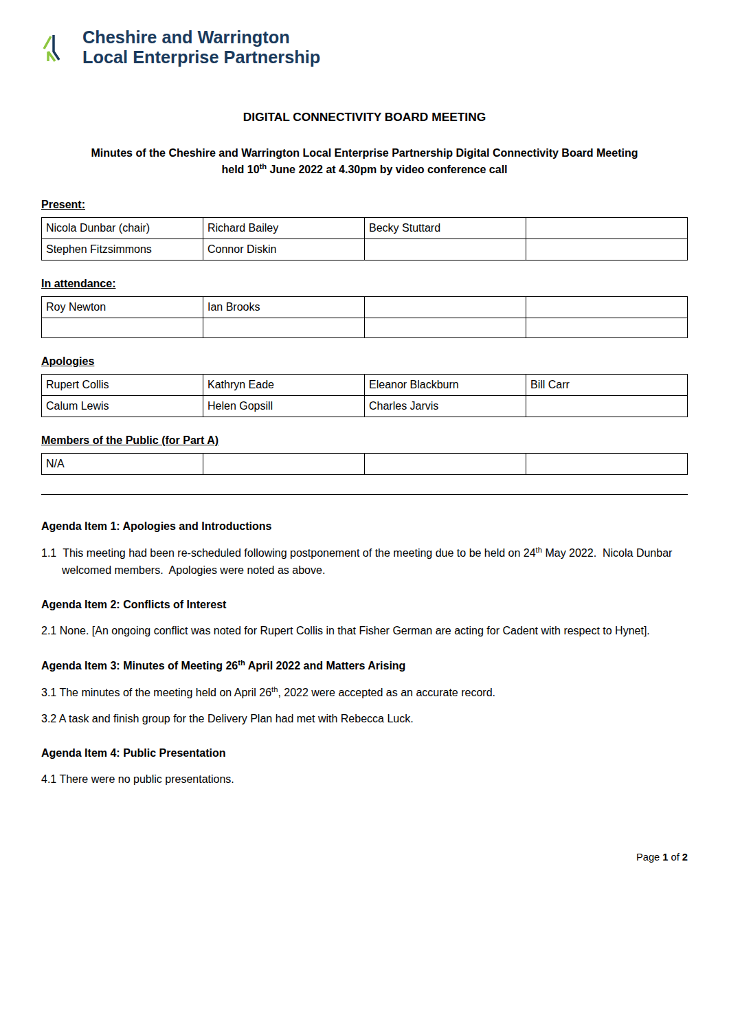Cheshire and Warrington
Local Enterprise Partnership
DIGITAL CONNECTIVITY BOARD MEETING
Minutes of the Cheshire and Warrington Local Enterprise Partnership Digital Connectivity Board Meeting
held 10th June 2022 at 4.30pm by video conference call
Present:
| Nicola Dunbar (chair) | Richard Bailey | Becky Stuttard | |
| Stephen Fitzsimmons | Connor Diskin | | |
In attendance:
| Roy Newton | Ian Brooks | | |
Apologies
| Rupert Collis | Kathryn Eade | Eleanor Blackburn | Bill Carr |
| Calum Lewis | Helen Gopsill | Charles Jarvis | |
Members of the Public (for Part A)
| N/A | | | |
Agenda Item 1: Apologies and Introductions
1.1 This meeting had been re-scheduled following postponement of the meeting due to be held on 24th May 2022. Nicola Dunbar welcomed members. Apologies were noted as above.
Agenda Item 2: Conflicts of Interest
2.1 None. [An ongoing conflict was noted for Rupert Collis in that Fisher German are acting for Cadent with respect to Hynet].
Agenda Item 3: Minutes of Meeting 26th April 2022 and Matters Arising
3.1 The minutes of the meeting held on April 26th, 2022 were accepted as an accurate record.
3.2 A task and finish group for the Delivery Plan had met with Rebecca Luck.
Agenda Item 4: Public Presentation
4.1 There were no public presentations.
Page 1 of 2